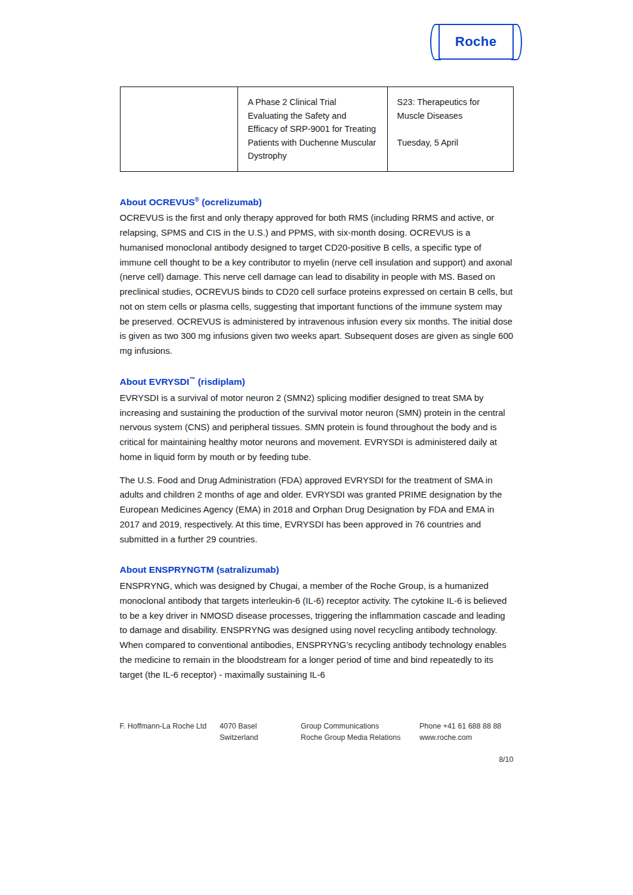Roche
| | A Phase 2 Clinical Trial Evaluating the Safety and Efficacy of SRP-9001 for Treating Patients with Duchenne Muscular Dystrophy | S23: Therapeutics for Muscle Diseases Tuesday, 5 April |
About OCREVUS® (ocrelizumab)
OCREVUS is the first and only therapy approved for both RMS (including RRMS and active, or relapsing, SPMS and CIS in the U.S.) and PPMS, with six-month dosing. OCREVUS is a humanised monoclonal antibody designed to target CD20-positive B cells, a specific type of immune cell thought to be a key contributor to myelin (nerve cell insulation and support) and axonal (nerve cell) damage. This nerve cell damage can lead to disability in people with MS. Based on preclinical studies, OCREVUS binds to CD20 cell surface proteins expressed on certain B cells, but not on stem cells or plasma cells, suggesting that important functions of the immune system may be preserved. OCREVUS is administered by intravenous infusion every six months. The initial dose is given as two 300 mg infusions given two weeks apart. Subsequent doses are given as single 600 mg infusions.
About EVRYSDI™ (risdiplam)
EVRYSDI is a survival of motor neuron 2 (SMN2) splicing modifier designed to treat SMA by increasing and sustaining the production of the survival motor neuron (SMN) protein in the central nervous system (CNS) and peripheral tissues. SMN protein is found throughout the body and is critical for maintaining healthy motor neurons and movement. EVRYSDI is administered daily at home in liquid form by mouth or by feeding tube.
The U.S. Food and Drug Administration (FDA) approved EVRYSDI for the treatment of SMA in adults and children 2 months of age and older. EVRYSDI was granted PRIME designation by the European Medicines Agency (EMA) in 2018 and Orphan Drug Designation by FDA and EMA in 2017 and 2019, respectively. At this time, EVRYSDI has been approved in 76 countries and submitted in a further 29 countries.
About ENSPRYNGTM (satralizumab)
ENSPRYNG, which was designed by Chugai, a member of the Roche Group, is a humanized monoclonal antibody that targets interleukin-6 (IL-6) receptor activity. The cytokine IL-6 is believed to be a key driver in NMOSD disease processes, triggering the inflammation cascade and leading to damage and disability. ENSPRYNG was designed using novel recycling antibody technology. When compared to conventional antibodies, ENSPRYNG’s recycling antibody technology enables the medicine to remain in the bloodstream for a longer period of time and bind repeatedly to its target (the IL-6 receptor) - maximally sustaining IL-6
F. Hoffmann-La Roche Ltd
4070 Basel
Switzerland
Group Communications
Roche Group Media Relations
Phone +41 61 688 88 88
www.roche.com
8/10